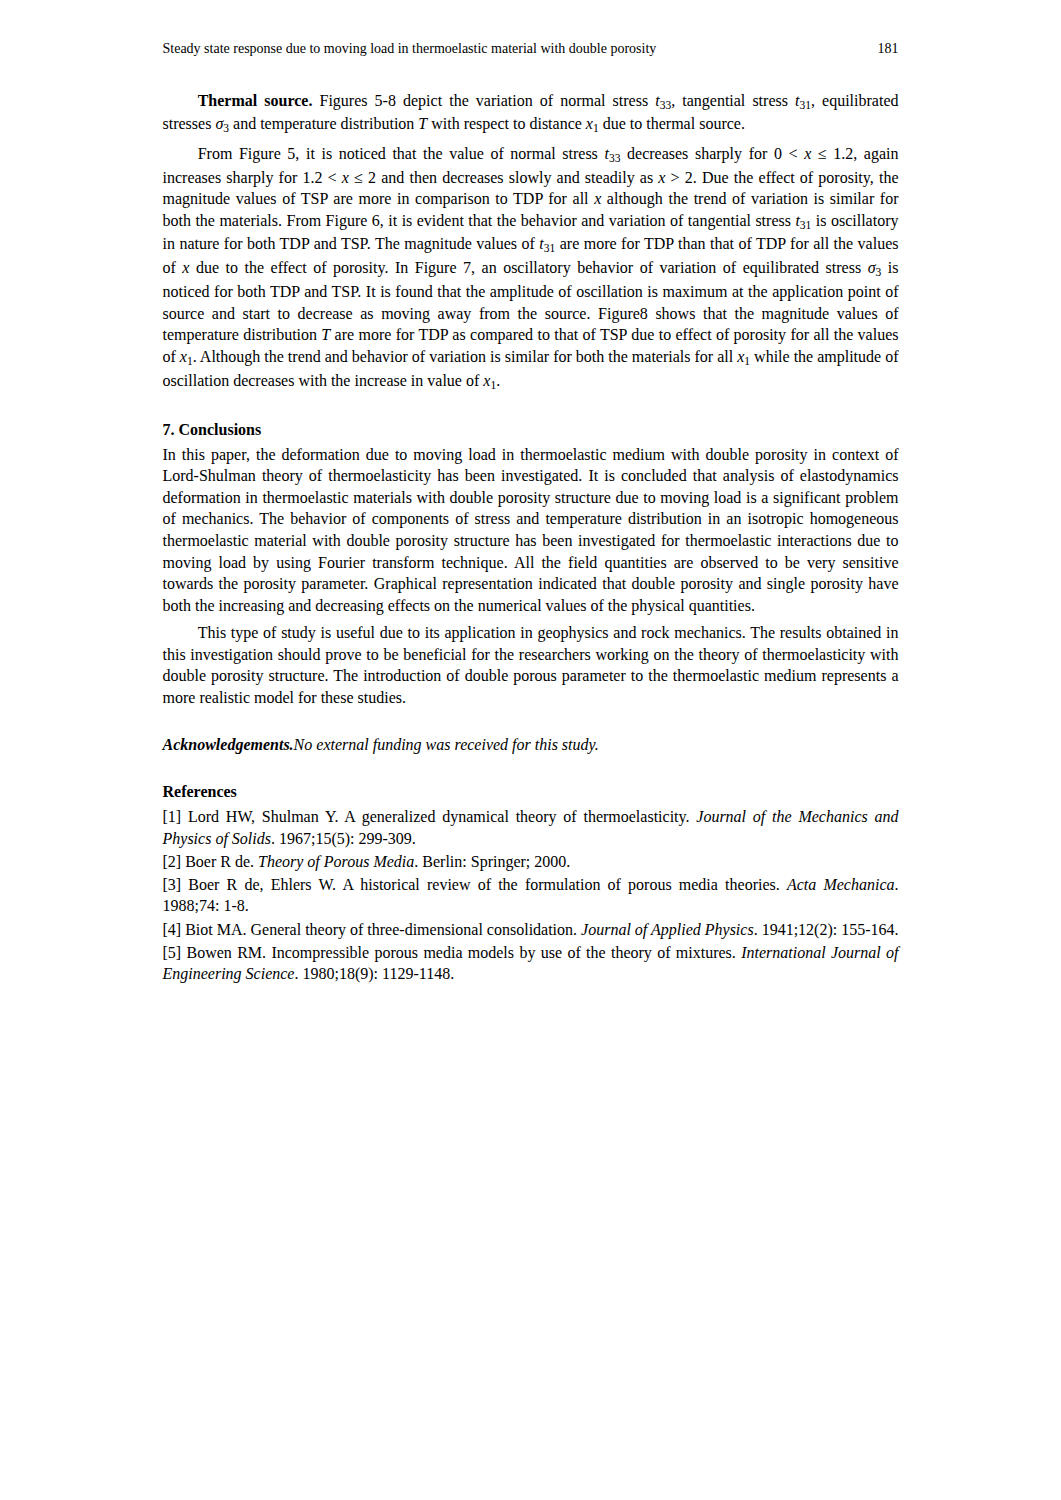Steady state response due to moving load in thermoelastic material with double porosity 181
Thermal source. Figures 5-8 depict the variation of normal stress t33, tangential stress t31, equilibrated stresses σ3 and temperature distribution T with respect to distance x1 due to thermal source.
From Figure 5, it is noticed that the value of normal stress t33 decreases sharply for 0 < x ≤ 1.2, again increases sharply for 1.2 < x ≤ 2 and then decreases slowly and steadily as x > 2. Due the effect of porosity, the magnitude values of TSP are more in comparison to TDP for all x although the trend of variation is similar for both the materials. From Figure 6, it is evident that the behavior and variation of tangential stress t31 is oscillatory in nature for both TDP and TSP. The magnitude values of t31 are more for TDP than that of TDP for all the values of x due to the effect of porosity. In Figure 7, an oscillatory behavior of variation of equilibrated stress σ3 is noticed for both TDP and TSP. It is found that the amplitude of oscillation is maximum at the application point of source and start to decrease as moving away from the source. Figure8 shows that the magnitude values of temperature distribution T are more for TDP as compared to that of TSP due to effect of porosity for all the values of x1. Although the trend and behavior of variation is similar for both the materials for all x1 while the amplitude of oscillation decreases with the increase in value of x1.
7. Conclusions
In this paper, the deformation due to moving load in thermoelastic medium with double porosity in context of Lord-Shulman theory of thermoelasticity has been investigated. It is concluded that analysis of elastodynamics deformation in thermoelastic materials with double porosity structure due to moving load is a significant problem of mechanics. The behavior of components of stress and temperature distribution in an isotropic homogeneous thermoelastic material with double porosity structure has been investigated for thermoelastic interactions due to moving load by using Fourier transform technique. All the field quantities are observed to be very sensitive towards the porosity parameter. Graphical representation indicated that double porosity and single porosity have both the increasing and decreasing effects on the numerical values of the physical quantities.
This type of study is useful due to its application in geophysics and rock mechanics. The results obtained in this investigation should prove to be beneficial for the researchers working on the theory of thermoelasticity with double porosity structure. The introduction of double porous parameter to the thermoelastic medium represents a more realistic model for these studies.
Acknowledgements. No external funding was received for this study.
References
[1] Lord HW, Shulman Y. A generalized dynamical theory of thermoelasticity. Journal of the Mechanics and Physics of Solids. 1967;15(5): 299-309.
[2] Boer R de. Theory of Porous Media. Berlin: Springer; 2000.
[3] Boer R de, Ehlers W. A historical review of the formulation of porous media theories. Acta Mechanica. 1988;74: 1-8.
[4] Biot MA. General theory of three-dimensional consolidation. Journal of Applied Physics. 1941;12(2): 155-164.
[5] Bowen RM. Incompressible porous media models by use of the theory of mixtures. International Journal of Engineering Science. 1980;18(9): 1129-1148.